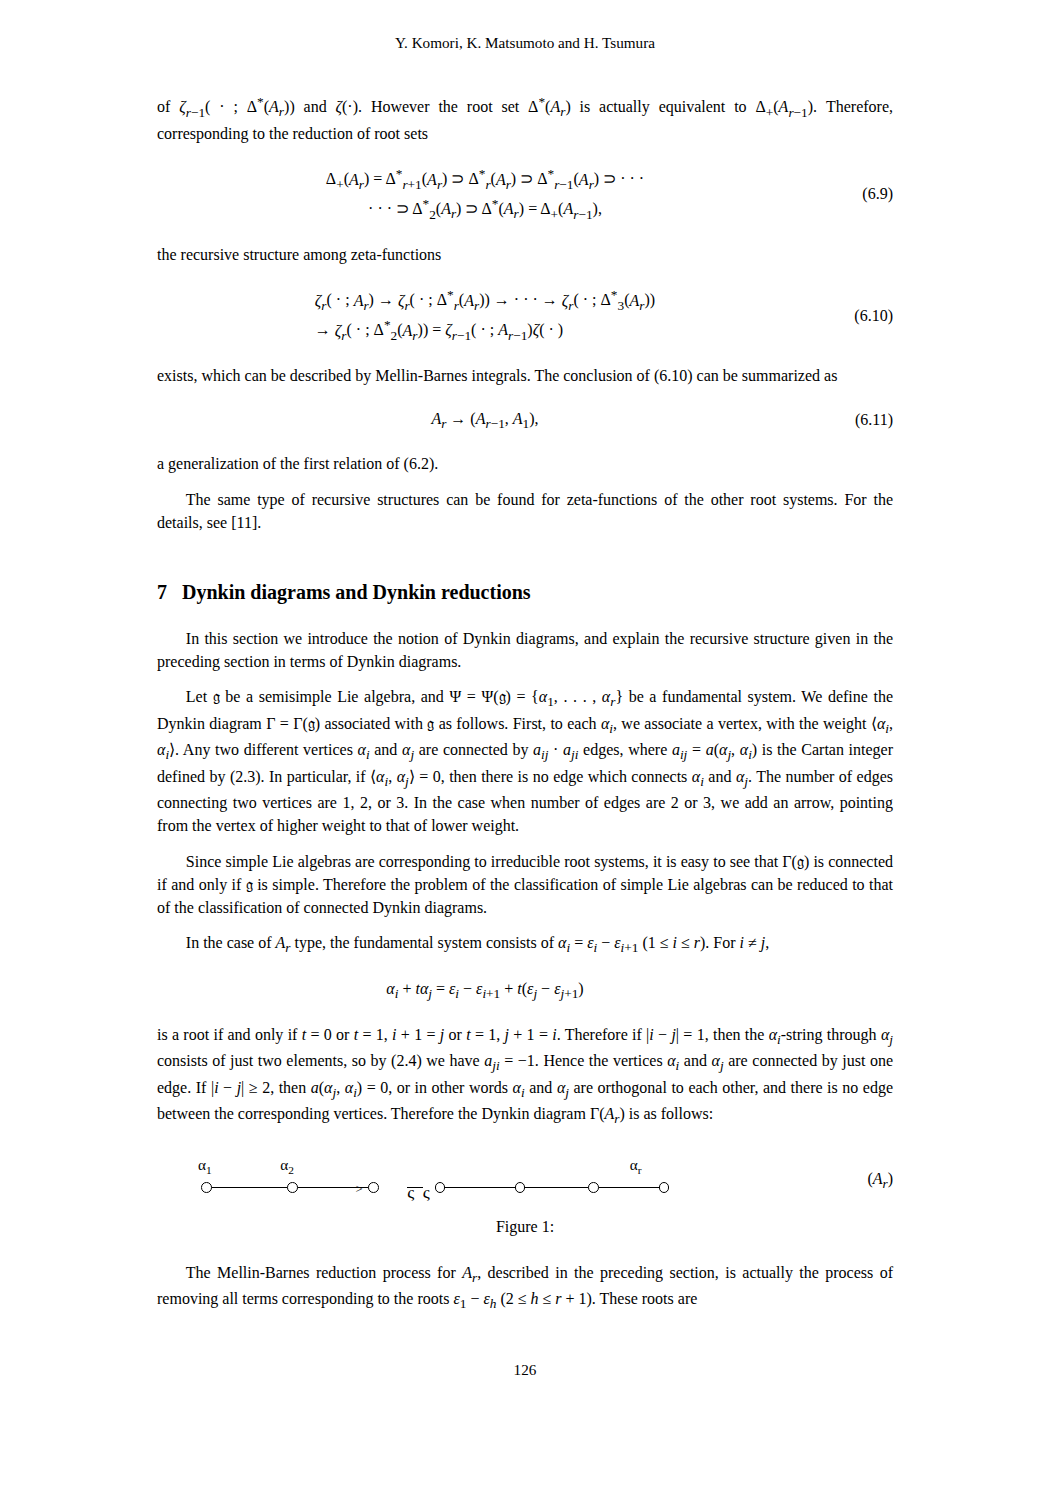Y. Komori, K. Matsumoto and H. Tsumura
of ζr−1( · ; Δ*(Ar)) and ζ(·). However the root set Δ*(Ar) is actually equivalent to Δ+(Ar−1). Therefore, corresponding to the reduction of root sets
Δ+(Ar) = Δ*r+1(Ar) ⊃ Δ*r(Ar) ⊃ Δ*r−1(Ar) ⊃ · · ·
· · · ⊃ Δ*2(Ar) ⊃ Δ*(Ar) = Δ+(Ar−1),
(6.9)
the recursive structure among zeta-functions
ζr( · ; Ar) → ζr( · ; Δ*r(Ar)) → · · · → ζr( · ; Δ*3(Ar))
→ ζr( · ; Δ*2(Ar)) = ζr−1( · ; Ar−1)ζ( · )
(6.10)
exists, which can be described by Mellin-Barnes integrals. The conclusion of (6.10) can be summarized as
Ar → (Ar−1, A1),
(6.11)
a generalization of the first relation of (6.2).
The same type of recursive structures can be found for zeta-functions of the other root systems. For the details, see [11].
7 Dynkin diagrams and Dynkin reductions
In this section we introduce the notion of Dynkin diagrams, and explain the recursive structure given in the preceding section in terms of Dynkin diagrams.
Let 𝔤 be a semisimple Lie algebra, and Ψ = Ψ(𝔤) = {α1, . . . , αr} be a fundamental system. We define the Dynkin diagram Γ = Γ(𝔤) associated with 𝔤 as follows. First, to each αi, we associate a vertex, with the weight ⟨αi, αi⟩. Any two different vertices αi and αj are connected by aij · aji edges, where aij = a(αj, αi) is the Cartan integer defined by (2.3). In particular, if ⟨αi, αj⟩ = 0, then there is no edge which connects αi and αj. The number of edges connecting two vertices are 1, 2, or 3. In the case when number of edges are 2 or 3, we add an arrow, pointing from the vertex of higher weight to that of lower weight.
Since simple Lie algebras are corresponding to irreducible root systems, it is easy to see that Γ(𝔤) is connected if and only if 𝔤 is simple. Therefore the problem of the classification of simple Lie algebras can be reduced to that of the classification of connected Dynkin diagrams.
In the case of Ar type, the fundamental system consists of αi = εi − εi+1 (1 ≤ i ≤ r). For i ≠ j,
αi + tαj = εi − εi+1 + t(εj − εj+1)
is a root if and only if t = 0 or t = 1, i + 1 = j or t = 1, j + 1 = i. Therefore if |i − j| = 1, then the αi-string through αj consists of just two elements, so by (2.4) we have aji = −1. Hence the vertices αi and αj are connected by just one edge. If |i − j| ≥ 2, then a(αj, αi) = 0, or in other words αi and αj are orthogonal to each other, and there is no edge between the corresponding vertices. Therefore the Dynkin diagram Γ(Ar) is as follows:
α1 α2 αr ς ς >
(Ar)
Figure 1:
The Mellin-Barnes reduction process for Ar, described in the preceding section, is actually the process of removing all terms corresponding to the roots ε1 − εh (2 ≤ h ≤ r + 1). These roots are
126